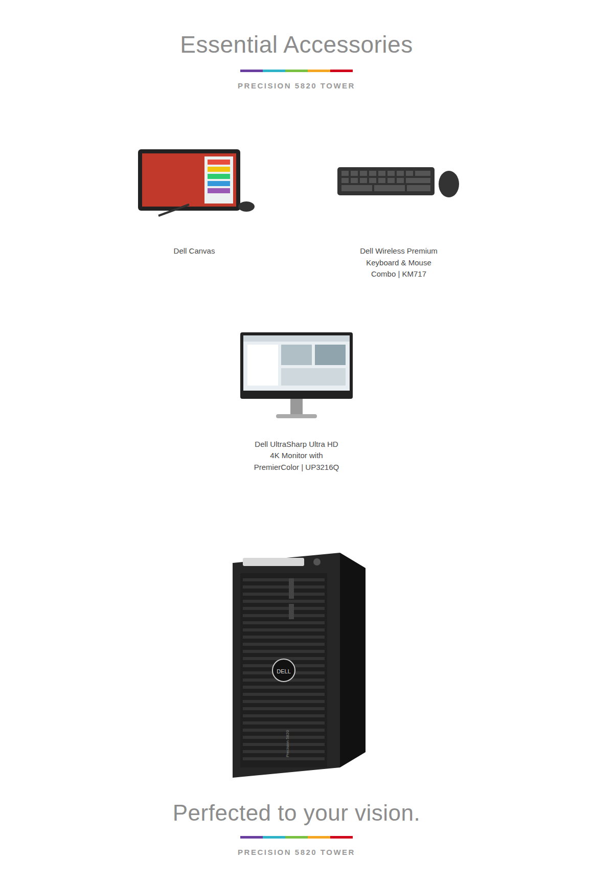Essential Accessories
PRECISION 5820 TOWER
Dell Canvas
Dell Wireless Premium
Keyboard & Mouse
Combo | KM717
Dell UltraSharp Ultra HD
4K Monitor with
PremierColor | UP3216Q
Perfected to your vision.
PRECISION 5820 TOWER